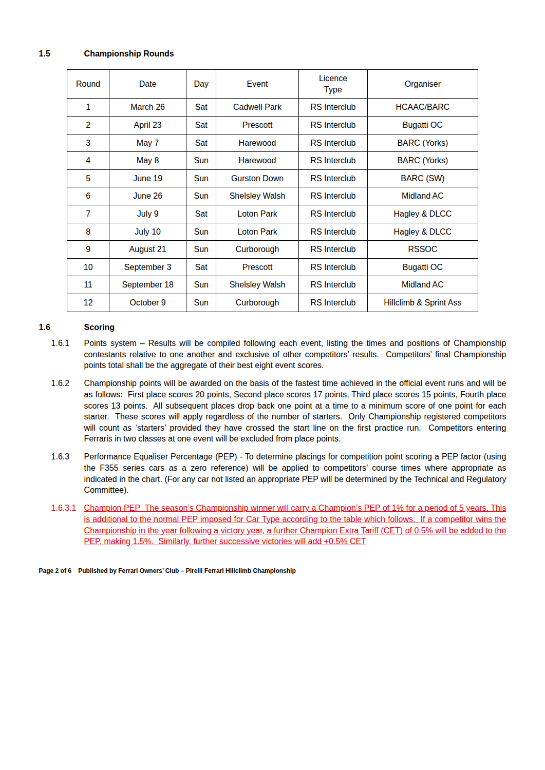1.5 Championship Rounds
| Round | Date | Day | Event | Licence Type | Organiser |
| --- | --- | --- | --- | --- | --- |
| 1 | March 26 | Sat | Cadwell Park | RS Interclub | HCAAC/BARC |
| 2 | April 23 | Sat | Prescott | RS Interclub | Bugatti OC |
| 3 | May 7 | Sat | Harewood | RS Interclub | BARC (Yorks) |
| 4 | May 8 | Sun | Harewood | RS Interclub | BARC (Yorks) |
| 5 | June 19 | Sun | Gurston Down | RS Interclub | BARC (SW) |
| 6 | June 26 | Sun | Shelsley Walsh | RS Interclub | Midland AC |
| 7 | July 9 | Sat | Loton Park | RS Interclub | Hagley & DLCC |
| 8 | July 10 | Sun | Loton Park | RS Interclub | Hagley & DLCC |
| 9 | August 21 | Sun | Curborough | RS Interclub | RSSOC |
| 10 | September 3 | Sat | Prescott | RS Interclub | Bugatti OC |
| 11 | September 18 | Sun | Shelsley Walsh | RS Interclub | Midland AC |
| 12 | October 9 | Sun | Curborough | RS Interclub | Hillclimb & Sprint Ass |
1.6 Scoring
1.6.1
Points system – Results will be compiled following each event, listing the times and positions of Championship contestants relative to one another and exclusive of other competitors’ results. Competitors’ final Championship points total shall be the aggregate of their best eight event scores.
1.6.2
Championship points will be awarded on the basis of the fastest time achieved in the official event runs and will be as follows: First place scores 20 points, Second place scores 17 points, Third place scores 15 points, Fourth place scores 13 points. All subsequent places drop back one point at a time to a minimum score of one point for each starter. These scores will apply regardless of the number of starters. Only Championship registered competitors will count as ‘starters’ provided they have crossed the start line on the first practice run. Competitors entering Ferraris in two classes at one event will be excluded from place points.
1.6.3
Performance Equaliser Percentage (PEP) - To determine placings for competition point scoring a PEP factor (using the F355 series cars as a zero reference) will be applied to competitors’ course times where appropriate as indicated in the chart. (For any car not listed an appropriate PEP will be determined by the Technical and Regulatory Committee).
1.6.3.1
Champion PEP The season’s Championship winner will carry a Champion’s PEP of 1% for a period of 5 years. This is additional to the normal PEP imposed for Car Type according to the table which follows. If a competitor wins the Championship in the year following a victory year, a further Champion Extra Tariff (CET) of 0.5% will be added to the PEP, making 1.5%. Similarly, further successive victories will add +0.5% CET
Page 2 of 6 Published by Ferrari Owners’ Club – Pirelli Ferrari Hillclimb Championship